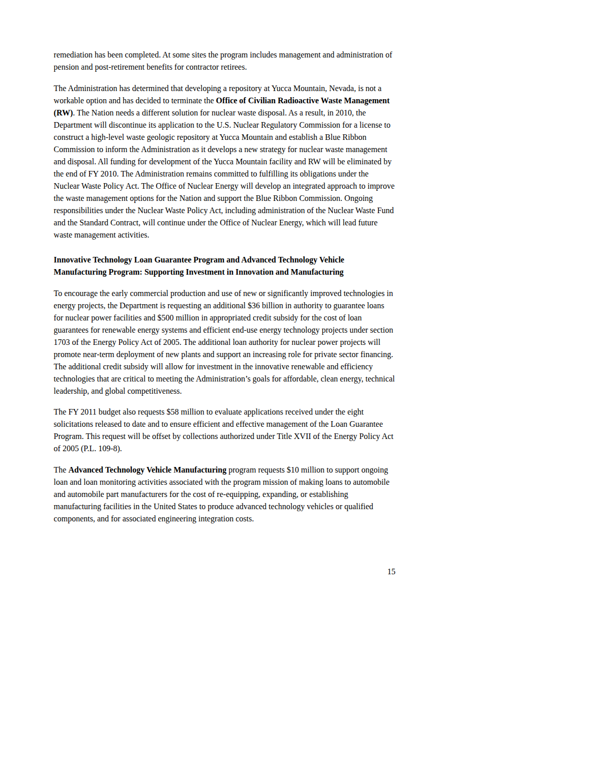remediation has been completed. At some sites the program includes management and administration of pension and post-retirement benefits for contractor retirees.
The Administration has determined that developing a repository at Yucca Mountain, Nevada, is not a workable option and has decided to terminate the Office of Civilian Radioactive Waste Management (RW). The Nation needs a different solution for nuclear waste disposal. As a result, in 2010, the Department will discontinue its application to the U.S. Nuclear Regulatory Commission for a license to construct a high-level waste geologic repository at Yucca Mountain and establish a Blue Ribbon Commission to inform the Administration as it develops a new strategy for nuclear waste management and disposal. All funding for development of the Yucca Mountain facility and RW will be eliminated by the end of FY 2010. The Administration remains committed to fulfilling its obligations under the Nuclear Waste Policy Act. The Office of Nuclear Energy will develop an integrated approach to improve the waste management options for the Nation and support the Blue Ribbon Commission. Ongoing responsibilities under the Nuclear Waste Policy Act, including administration of the Nuclear Waste Fund and the Standard Contract, will continue under the Office of Nuclear Energy, which will lead future waste management activities.
Innovative Technology Loan Guarantee Program and Advanced Technology Vehicle Manufacturing Program: Supporting Investment in Innovation and Manufacturing
To encourage the early commercial production and use of new or significantly improved technologies in energy projects, the Department is requesting an additional $36 billion in authority to guarantee loans for nuclear power facilities and $500 million in appropriated credit subsidy for the cost of loan guarantees for renewable energy systems and efficient end-use energy technology projects under section 1703 of the Energy Policy Act of 2005. The additional loan authority for nuclear power projects will promote near-term deployment of new plants and support an increasing role for private sector financing. The additional credit subsidy will allow for investment in the innovative renewable and efficiency technologies that are critical to meeting the Administration’s goals for affordable, clean energy, technical leadership, and global competitiveness.
The FY 2011 budget also requests $58 million to evaluate applications received under the eight solicitations released to date and to ensure efficient and effective management of the Loan Guarantee Program. This request will be offset by collections authorized under Title XVII of the Energy Policy Act of 2005 (P.L. 109-8).
The Advanced Technology Vehicle Manufacturing program requests $10 million to support ongoing loan and loan monitoring activities associated with the program mission of making loans to automobile and automobile part manufacturers for the cost of re-equipping, expanding, or establishing manufacturing facilities in the United States to produce advanced technology vehicles or qualified components, and for associated engineering integration costs.
15